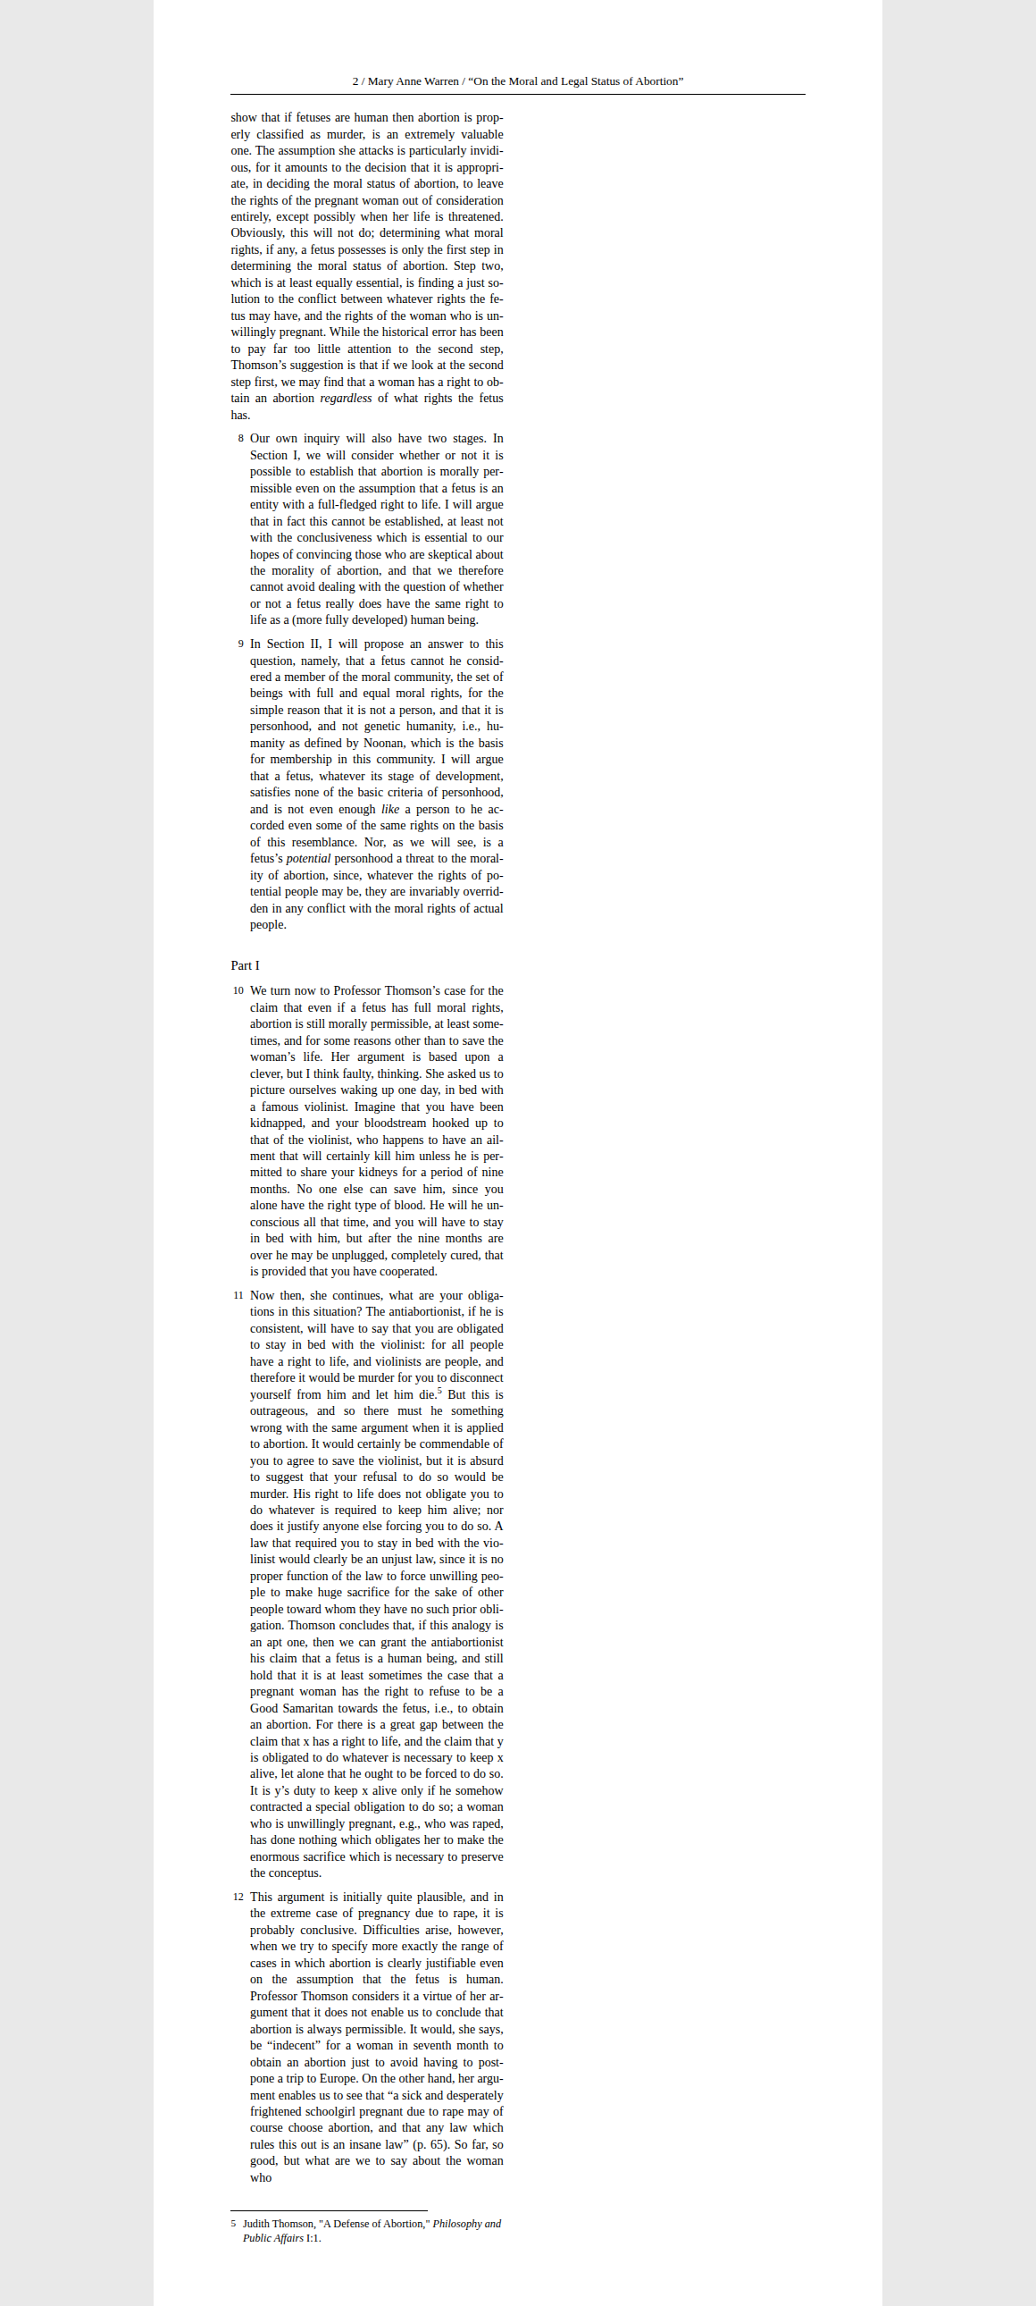2 / Mary Anne Warren / “On the Moral and Legal Status of Abortion”
show that if fetuses are human then abortion is properly classified as murder, is an extremely valuable one. The assumption she attacks is particularly invidious, for it amounts to the decision that it is appropriate, in deciding the moral status of abortion, to leave the rights of the pregnant woman out of consideration entirely, except possibly when her life is threatened. Obviously, this will not do; determining what moral rights, if any, a fetus possesses is only the first step in determining the moral status of abortion. Step two, which is at least equally essential, is finding a just solution to the conflict between whatever rights the fetus may have, and the rights of the woman who is unwillingly pregnant. While the historical error has been to pay far too little attention to the second step, Thomson’s suggestion is that if we look at the second step first, we may find that a woman has a right to obtain an abortion regardless of what rights the fetus has.
8 Our own inquiry will also have two stages. In Section I, we will consider whether or not it is possible to establish that abortion is morally permissible even on the assumption that a fetus is an entity with a full-fledged right to life. I will argue that in fact this cannot be established, at least not with the conclusiveness which is essential to our hopes of convincing those who are skeptical about the morality of abortion, and that we therefore cannot avoid dealing with the question of whether or not a fetus really does have the same right to life as a (more fully developed) human being.
9 In Section II, I will propose an answer to this question, namely, that a fetus cannot he considered a member of the moral community, the set of beings with full and equal moral rights, for the simple reason that it is not a person, and that it is personhood, and not genetic humanity, i.e., humanity as defined by Noonan, which is the basis for membership in this community. I will argue that a fetus, whatever its stage of development, satisfies none of the basic criteria of personhood, and is not even enough like a person to he accorded even some of the same rights on the basis of this resemblance. Nor, as we will see, is a fetus’s potential personhood a threat to the morality of abortion, since, whatever the rights of potential people may be, they are invariably overridden in any conflict with the moral rights of actual people.
Part I
10 We turn now to Professor Thomson’s case for the claim that even if a fetus has full moral rights, abortion is still morally permissible, at least sometimes, and for some reasons other than to save the woman’s life. Her argument is based upon a clever, but I think faulty, thinking. She asked us to picture ourselves waking up one day, in bed with a famous violinist. Imagine that you have been kidnapped, and your bloodstream hooked up to that of the violinist, who happens to have an ailment that will certainly kill him unless he is permitted to share your kidneys for a period of nine months. No one else can save him, since you alone have the right type of blood. He will he unconscious all that time, and you will have to stay in bed with him, but after the nine months are over he may be unplugged, completely cured, that is provided that you have cooperated.
11 Now then, she continues, what are your obligations in this situation? The antiabortionist, if he is consistent, will have to say that you are obligated to stay in bed with the violinist: for all people have a right to life, and violinists are people, and therefore it would be murder for you to disconnect yourself from him and let him die.5 But this is outrageous, and so there must he something wrong with the same argument when it is applied to abortion. It would certainly be commendable of you to agree to save the violinist, but it is absurd to suggest that your refusal to do so would be murder. His right to life does not obligate you to do whatever is required to keep him alive; nor does it justify anyone else forcing you to do so. A law that required you to stay in bed with the violinist would clearly be an unjust law, since it is no proper function of the law to force unwilling people to make huge sacrifice for the sake of other people toward whom they have no such prior obligation. Thomson concludes that, if this analogy is an apt one, then we can grant the antiabortionist his claim that a fetus is a human being, and still hold that it is at least sometimes the case that a pregnant woman has the right to refuse to be a Good Samaritan towards the fetus, i.e., to obtain an abortion. For there is a great gap between the claim that x has a right to life, and the claim that y is obligated to do whatever is necessary to keep x alive, let alone that he ought to be forced to do so. It is y’s duty to keep x alive only if he somehow contracted a special obligation to do so; a woman who is unwillingly pregnant, e.g., who was raped, has done nothing which obligates her to make the enormous sacrifice which is necessary to preserve the conceptus.
12 This argument is initially quite plausible, and in the extreme case of pregnancy due to rape, it is probably conclusive. Difficulties arise, however, when we try to specify more exactly the range of cases in which abortion is clearly justifiable even on the assumption that the fetus is human. Professor Thomson considers it a virtue of her argument that it does not enable us to conclude that abortion is always permissible. It would, she says, be “indecent” for a woman in seventh month to obtain an abortion just to avoid having to postpone a trip to Europe. On the other hand, her argument enables us to see that “a sick and desperately frightened schoolgirl pregnant due to rape may of course choose abortion, and that any law which rules this out is an insane law” (p. 65). So far, so good, but what are we to say about the woman who
5 Judith Thomson, "A Defense of Abortion," Philosophy and Public Affairs I:1.